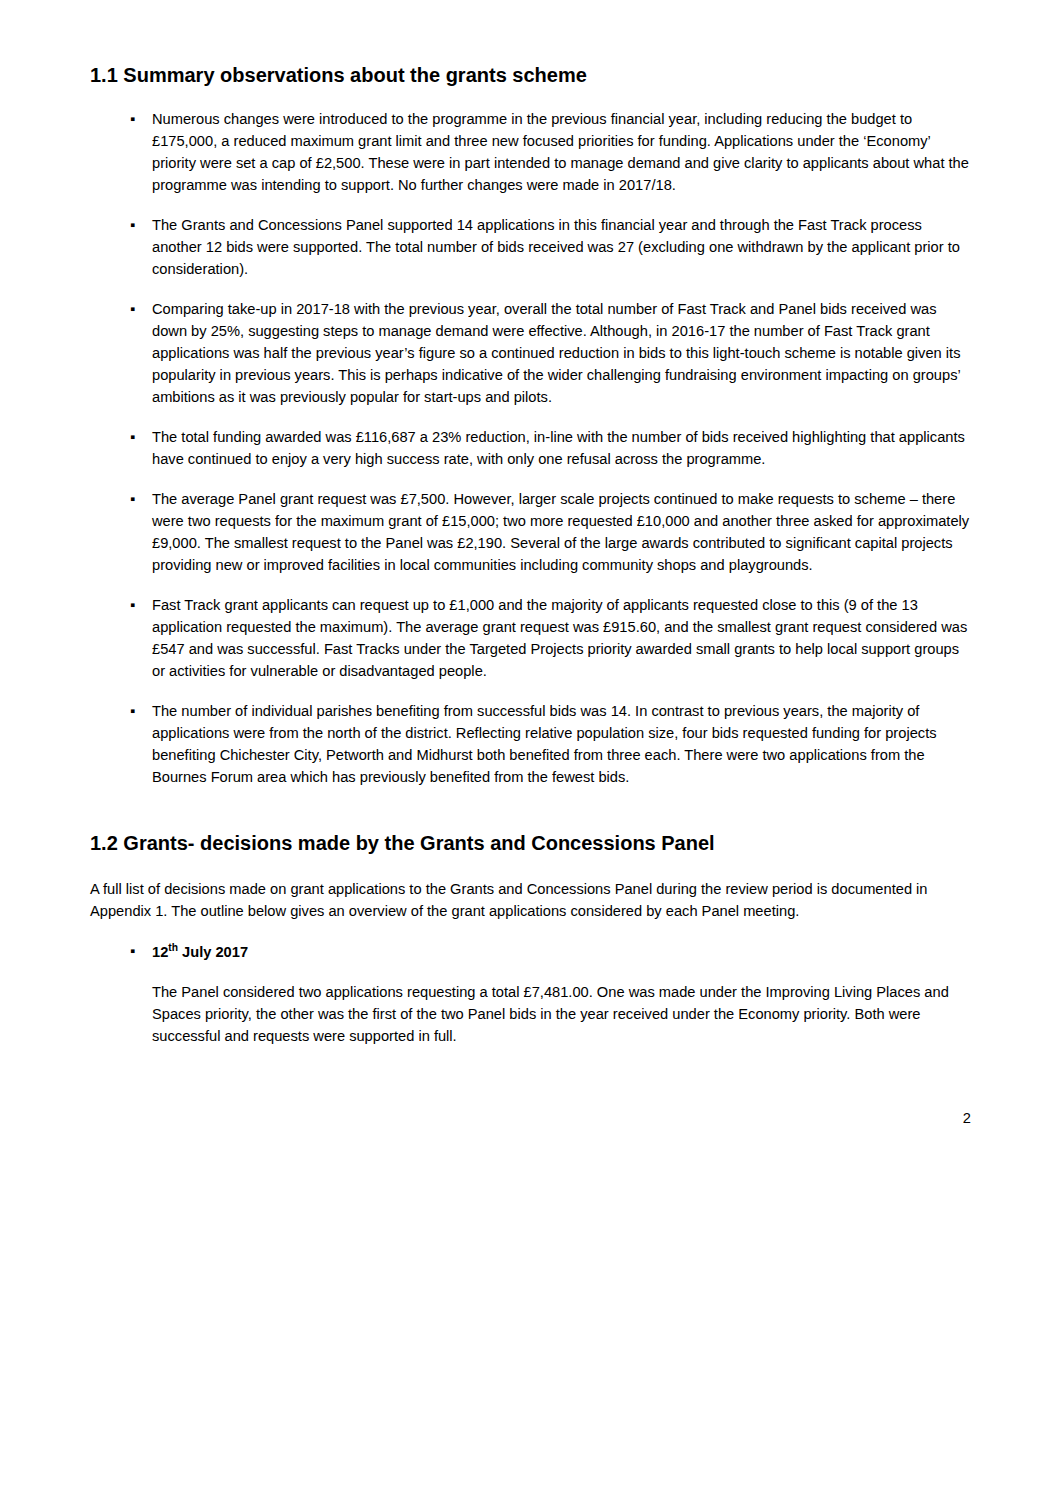1.1 Summary observations about the grants scheme
Numerous changes were introduced to the programme in the previous financial year, including reducing the budget to £175,000, a reduced maximum grant limit and three new focused priorities for funding. Applications under the ‘Economy’ priority were set a cap of £2,500. These were in part intended to manage demand and give clarity to applicants about what the programme was intending to support. No further changes were made in 2017/18.
The Grants and Concessions Panel supported 14 applications in this financial year and through the Fast Track process another 12 bids were supported. The total number of bids received was 27 (excluding one withdrawn by the applicant prior to consideration).
Comparing take-up in 2017-18 with the previous year, overall the total number of Fast Track and Panel bids received was down by 25%, suggesting steps to manage demand were effective. Although, in 2016-17 the number of Fast Track grant applications was half the previous year’s figure so a continued reduction in bids to this light-touch scheme is notable given its popularity in previous years. This is perhaps indicative of the wider challenging fundraising environment impacting on groups’ ambitions as it was previously popular for start-ups and pilots.
The total funding awarded was £116,687 a 23% reduction, in-line with the number of bids received highlighting that applicants have continued to enjoy a very high success rate, with only one refusal across the programme.
The average Panel grant request was £7,500. However, larger scale projects continued to make requests to scheme – there were two requests for the maximum grant of £15,000; two more requested £10,000 and another three asked for approximately £9,000. The smallest request to the Panel was £2,190. Several of the large awards contributed to significant capital projects providing new or improved facilities in local communities including community shops and playgrounds.
Fast Track grant applicants can request up to £1,000 and the majority of applicants requested close to this (9 of the 13 application requested the maximum). The average grant request was £915.60, and the smallest grant request considered was £547 and was successful. Fast Tracks under the Targeted Projects priority awarded small grants to help local support groups or activities for vulnerable or disadvantaged people.
The number of individual parishes benefiting from successful bids was 14. In contrast to previous years, the majority of applications were from the north of the district. Reflecting relative population size, four bids requested funding for projects benefiting Chichester City, Petworth and Midhurst both benefited from three each. There were two applications from the Bournes Forum area which has previously benefited from the fewest bids.
1.2 Grants- decisions made by the Grants and Concessions Panel
A full list of decisions made on grant applications to the Grants and Concessions Panel during the review period is documented in Appendix 1. The outline below gives an overview of the grant applications considered by each Panel meeting.
12th July 2017
The Panel considered two applications requesting a total £7,481.00. One was made under the Improving Living Places and Spaces priority, the other was the first of the two Panel bids in the year received under the Economy priority. Both were successful and requests were supported in full.
2